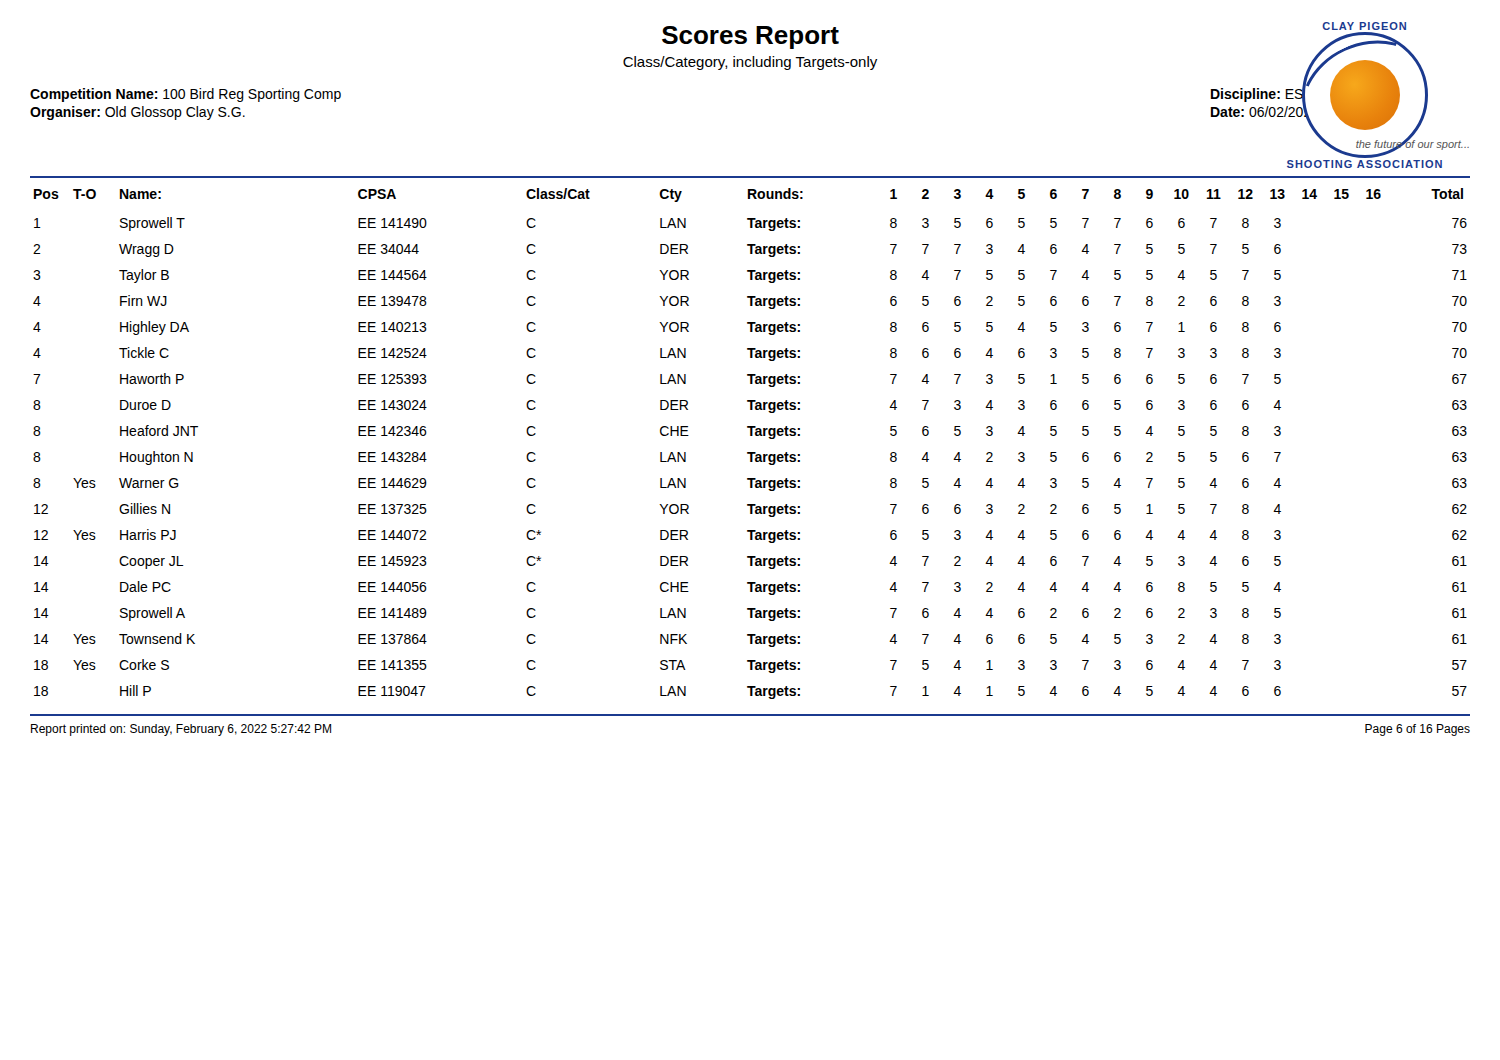CLAY PIGEON
SHOOTING ASSOCIATION
the future of our sport...
Scores Report
Class/Category, including Targets-only
Competition Name: 100 Bird Reg Sporting Comp
Organiser: Old Glossop Clay S.G.
Discipline: ESP
Date: 06/02/2022
| Pos | T-O | Name: | CPSA | Class/Cat | Cty | Rounds: | 1 | 2 | 3 | 4 | 5 | 6 | 7 | 8 | 9 | 10 | 11 | 12 | 13 | 14 | 15 | 16 | Total |
| --- | --- | --- | --- | --- | --- | --- | --- | --- | --- | --- | --- | --- | --- | --- | --- | --- | --- | --- | --- | --- | --- | --- | --- |
| 1 | | Sprowell T | EE 141490 | C | LAN | Targets: | 8 | 3 | 5 | 6 | 5 | 5 | 7 | 7 | 6 | 6 | 7 | 8 | 3 | | | | 76 |
| 2 | | Wragg D | EE 34044 | C | DER | Targets: | 7 | 7 | 7 | 3 | 4 | 6 | 4 | 7 | 5 | 5 | 7 | 5 | 6 | | | | 73 |
| 3 | | Taylor B | EE 144564 | C | YOR | Targets: | 8 | 4 | 7 | 5 | 5 | 7 | 4 | 5 | 5 | 4 | 5 | 7 | 5 | | | | 71 |
| 4 | | Firn WJ | EE 139478 | C | YOR | Targets: | 6 | 5 | 6 | 2 | 5 | 6 | 6 | 7 | 8 | 2 | 6 | 8 | 3 | | | | 70 |
| 4 | | Highley DA | EE 140213 | C | YOR | Targets: | 8 | 6 | 5 | 5 | 4 | 5 | 3 | 6 | 7 | 1 | 6 | 8 | 6 | | | | 70 |
| 4 | | Tickle C | EE 142524 | C | LAN | Targets: | 8 | 6 | 6 | 4 | 6 | 3 | 5 | 8 | 7 | 3 | 3 | 8 | 3 | | | | 70 |
| 7 | | Haworth P | EE 125393 | C | LAN | Targets: | 7 | 4 | 7 | 3 | 5 | 1 | 5 | 6 | 6 | 5 | 6 | 7 | 5 | | | | 67 |
| 8 | | Duroe D | EE 143024 | C | DER | Targets: | 4 | 7 | 3 | 4 | 3 | 6 | 6 | 5 | 6 | 3 | 6 | 6 | 4 | | | | 63 |
| 8 | | Heaford JNT | EE 142346 | C | CHE | Targets: | 5 | 6 | 5 | 3 | 4 | 5 | 5 | 5 | 4 | 5 | 5 | 8 | 3 | | | | 63 |
| 8 | | Houghton N | EE 143284 | C | LAN | Targets: | 8 | 4 | 4 | 2 | 3 | 5 | 6 | 6 | 2 | 5 | 5 | 6 | 7 | | | | 63 |
| 8 | Yes | Warner G | EE 144629 | C | LAN | Targets: | 8 | 5 | 4 | 4 | 4 | 3 | 5 | 4 | 7 | 5 | 4 | 6 | 4 | | | | 63 |
| 12 | | Gillies N | EE 137325 | C | YOR | Targets: | 7 | 6 | 6 | 3 | 2 | 2 | 6 | 5 | 1 | 5 | 7 | 8 | 4 | | | | 62 |
| 12 | Yes | Harris PJ | EE 144072 | C* | DER | Targets: | 6 | 5 | 3 | 4 | 4 | 5 | 6 | 6 | 4 | 4 | 4 | 8 | 3 | | | | 62 |
| 14 | | Cooper JL | EE 145923 | C* | DER | Targets: | 4 | 7 | 2 | 4 | 4 | 6 | 7 | 4 | 5 | 3 | 4 | 6 | 5 | | | | 61 |
| 14 | | Dale PC | EE 144056 | C | CHE | Targets: | 4 | 7 | 3 | 2 | 4 | 4 | 4 | 4 | 6 | 8 | 5 | 5 | 4 | | | | 61 |
| 14 | | Sprowell A | EE 141489 | C | LAN | Targets: | 7 | 6 | 4 | 4 | 6 | 2 | 6 | 2 | 6 | 2 | 3 | 8 | 5 | | | | 61 |
| 14 | Yes | Townsend K | EE 137864 | C | NFK | Targets: | 4 | 7 | 4 | 6 | 6 | 5 | 4 | 5 | 3 | 2 | 4 | 8 | 3 | | | | 61 |
| 18 | Yes | Corke S | EE 141355 | C | STA | Targets: | 7 | 5 | 4 | 1 | 3 | 3 | 7 | 3 | 6 | 4 | 4 | 7 | 3 | | | | 57 |
| 18 | | Hill P | EE 119047 | C | LAN | Targets: | 7 | 1 | 4 | 1 | 5 | 4 | 6 | 4 | 5 | 4 | 4 | 6 | 6 | | | | 57 |
Report printed on: Sunday, February 6, 2022 5:27:42 PM
Page 6 of 16 Pages